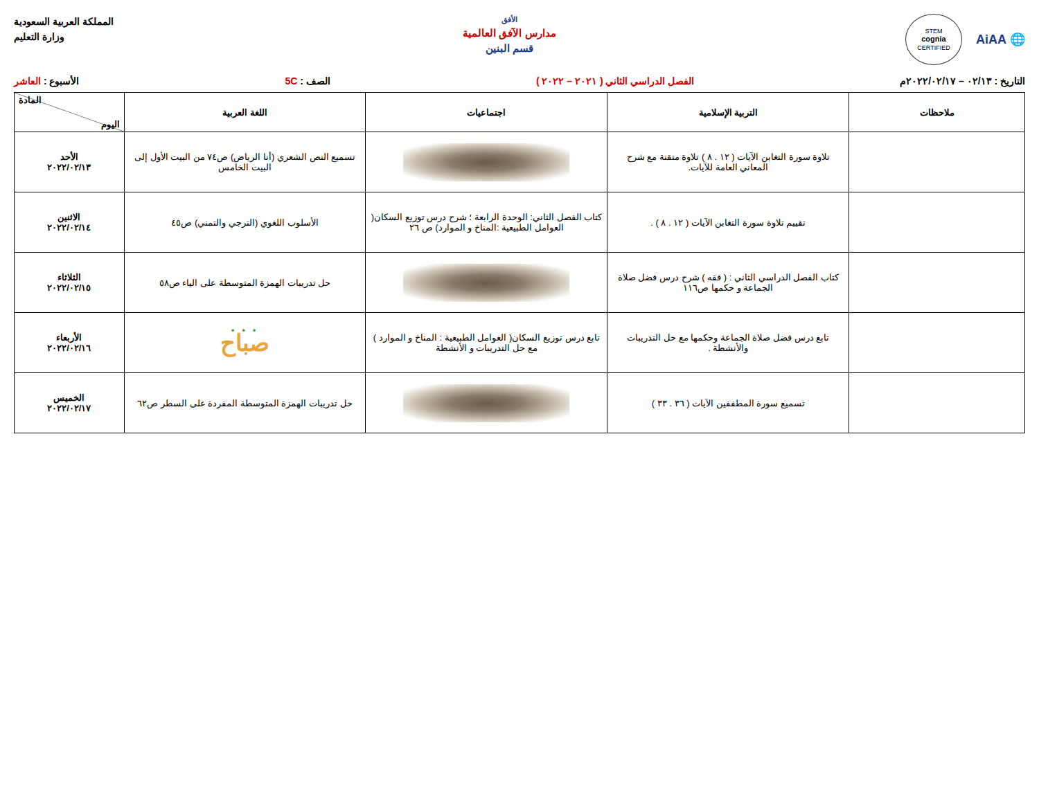🌐 AiAA
STEM
cognia
CERTIFIED
الأفق
مدارس الآفق العالمية
قسم البنين
المملكة العربية السعودية
وزارة التعليم
التاريخ : ٠٢/١٣ – ٢٠٢٢/٠٢/١٧م
الفصل الدراسي الثاني ( ٢٠٢١ – ٢٠٢٢ )
الصف : 5C
الأسبوع : العاشر
| ملاحظات | التربية الإسلامية | اجتماعيات | اللغة العربية | المادة اليوم |
| --- | --- | --- | --- | --- |
| | تلاوة سورة التغابن الآيات ( ١٢ . ٨ ) تلاوة متقنة مع شرح المعاني العامة للآيات. | | تسميع النص الشعري (أنا الرياض) ص٧٤ من البيت الأول إلى البيت الخامس | الأحد ٢٠٢٢/٠٢/١٣ |
| | تقييم تلاوة سورة التغابن الآيات ( ١٢ . ٨ ) . | كتاب الفصل الثاني: الوحدة الرابعة ؛ شرح درس توزيع السكان( العوامل الطبيعية :المناخ و الموارد) ص ٢٦ | الأسلوب اللغوي (الترجي والتمني) ص٤٥ | الاثنين ٢٠٢٢/٠٢/١٤ |
| | كتاب الفصل الدراسي الثاني : ( فقه ) شرح درس فضل صلاة الجماعة و حكمها ص١١٦ | | حل تدريبات الهمزة المتوسطة على الياء ص٥٨ | الثلاثاء ٢٠٢٢/٠٢/١٥ |
| | تابع درس فضل صلاة الجماعة وحكمها مع حل التدريبات والأنشطة . | تابع درس توزيع السكان( العوامل الطبيعية : المناخ و الموارد ) مع حل التدريبات و الأنشطة | • • • صباح | الأربعاء ٢٠٢٢/٠٢/١٦ |
| | تسميع سورة المطففين الآيات ( ٣٦ . ٣٣ ) | | حل تدريبات الهمزة المتوسطة المفردة على السطر ص٦٢ | الخميس ٢٠٢٢/٠٢/١٧ |